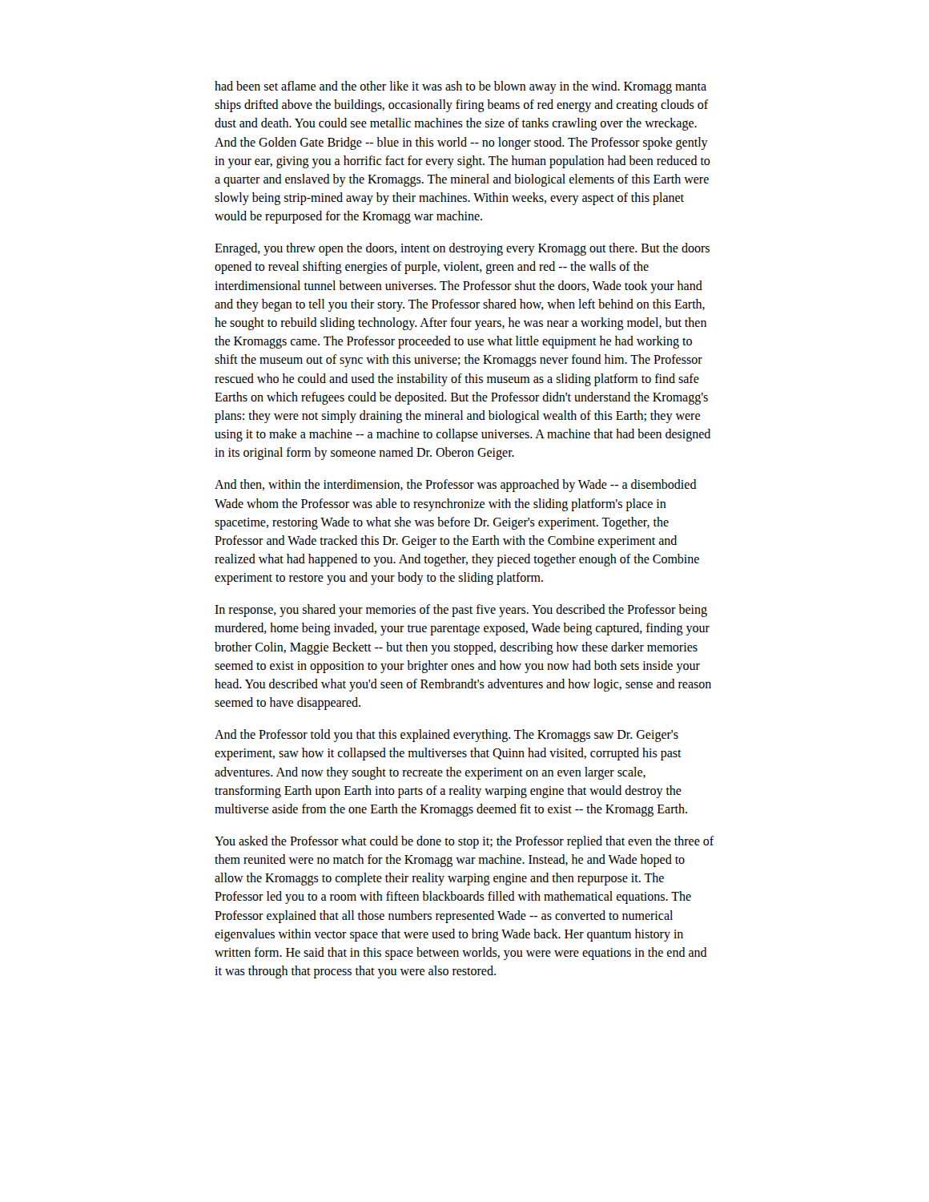had been set aflame and the other like it was ash to be blown away in the wind. Kromagg manta ships drifted above the buildings, occasionally firing beams of red energy and creating clouds of dust and death. You could see metallic machines the size of tanks crawling over the wreckage. And the Golden Gate Bridge -- blue in this world -- no longer stood. The Professor spoke gently in your ear, giving you a horrific fact for every sight. The human population had been reduced to a quarter and enslaved by the Kromaggs. The mineral and biological elements of this Earth were slowly being strip-mined away by their machines. Within weeks, every aspect of this planet would be repurposed for the Kromagg war machine.
Enraged, you threw open the doors, intent on destroying every Kromagg out there. But the doors opened to reveal shifting energies of purple, violent, green and red -- the walls of the interdimensional tunnel between universes. The Professor shut the doors, Wade took your hand and they began to tell you their story. The Professor shared how, when left behind on this Earth, he sought to rebuild sliding technology. After four years, he was near a working model, but then the Kromaggs came. The Professor proceeded to use what little equipment he had working to shift the museum out of sync with this universe; the Kromaggs never found him. The Professor rescued who he could and used the instability of this museum as a sliding platform to find safe Earths on which refugees could be deposited. But the Professor didn't understand the Kromagg's plans: they were not simply draining the mineral and biological wealth of this Earth; they were using it to make a machine -- a machine to collapse universes. A machine that had been designed in its original form by someone named Dr. Oberon Geiger.
And then, within the interdimension, the Professor was approached by Wade -- a disembodied Wade whom the Professor was able to resynchronize with the sliding platform's place in spacetime, restoring Wade to what she was before Dr. Geiger's experiment. Together, the Professor and Wade tracked this Dr. Geiger to the Earth with the Combine experiment and realized what had happened to you. And together, they pieced together enough of the Combine experiment to restore you and your body to the sliding platform.
In response, you shared your memories of the past five years. You described the Professor being murdered, home being invaded, your true parentage exposed, Wade being captured, finding your brother Colin, Maggie Beckett -- but then you stopped, describing how these darker memories seemed to exist in opposition to your brighter ones and how you now had both sets inside your head. You described what you'd seen of Rembrandt's adventures and how logic, sense and reason seemed to have disappeared.
And the Professor told you that this explained everything. The Kromaggs saw Dr. Geiger's experiment, saw how it collapsed the multiverses that Quinn had visited, corrupted his past adventures. And now they sought to recreate the experiment on an even larger scale, transforming Earth upon Earth into parts of a reality warping engine that would destroy the multiverse aside from the one Earth the Kromaggs deemed fit to exist -- the Kromagg Earth.
You asked the Professor what could be done to stop it; the Professor replied that even the three of them reunited were no match for the Kromagg war machine. Instead, he and Wade hoped to allow the Kromaggs to complete their reality warping engine and then repurpose it. The Professor led you to a room with fifteen blackboards filled with mathematical equations. The Professor explained that all those numbers represented Wade -- as converted to numerical eigenvalues within vector space that were used to bring Wade back. Her quantum history in written form. He said that in this space between worlds, you were were equations in the end and it was through that process that you were also restored.